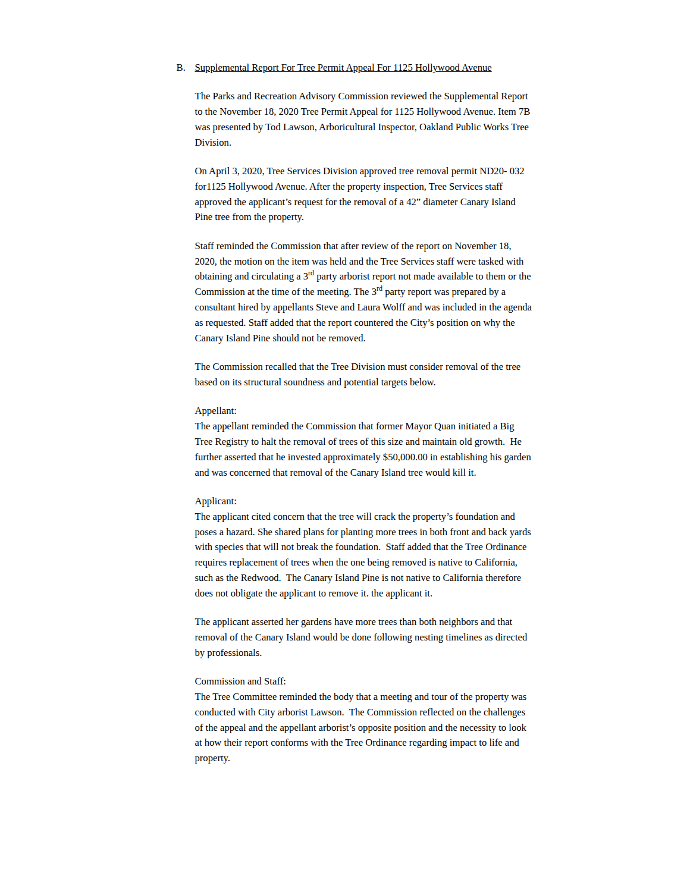Supplemental Report For Tree Permit Appeal For 1125 Hollywood Avenue
The Parks and Recreation Advisory Commission reviewed the Supplemental Report to the November 18, 2020 Tree Permit Appeal for 1125 Hollywood Avenue. Item 7B was presented by Tod Lawson, Arboricultural Inspector, Oakland Public Works Tree Division.
On April 3, 2020, Tree Services Division approved tree removal permit ND20- 032 for1125 Hollywood Avenue. After the property inspection, Tree Services staff approved the applicant’s request for the removal of a 42” diameter Canary Island Pine tree from the property.
Staff reminded the Commission that after review of the report on November 18, 2020, the motion on the item was held and the Tree Services staff were tasked with obtaining and circulating a 3rd party arborist report not made available to them or the Commission at the time of the meeting. The 3rd party report was prepared by a consultant hired by appellants Steve and Laura Wolff and was included in the agenda as requested. Staff added that the report countered the City’s position on why the Canary Island Pine should not be removed.
The Commission recalled that the Tree Division must consider removal of the tree based on its structural soundness and potential targets below.
Appellant:
The appellant reminded the Commission that former Mayor Quan initiated a Big Tree Registry to halt the removal of trees of this size and maintain old growth. He further asserted that he invested approximately $50,000.00 in establishing his garden and was concerned that removal of the Canary Island tree would kill it.
Applicant:
The applicant cited concern that the tree will crack the property’s foundation and poses a hazard. She shared plans for planting more trees in both front and back yards with species that will not break the foundation. Staff added that the Tree Ordinance requires replacement of trees when the one being removed is native to California, such as the Redwood. The Canary Island Pine is not native to California therefore does not obligate the applicant to remove it. the applicant it.
The applicant asserted her gardens have more trees than both neighbors and that removal of the Canary Island would be done following nesting timelines as directed by professionals.
Commission and Staff:
The Tree Committee reminded the body that a meeting and tour of the property was conducted with City arborist Lawson. The Commission reflected on the challenges of the appeal and the appellant arborist’s opposite position and the necessity to look at how their report conforms with the Tree Ordinance regarding impact to life and property.